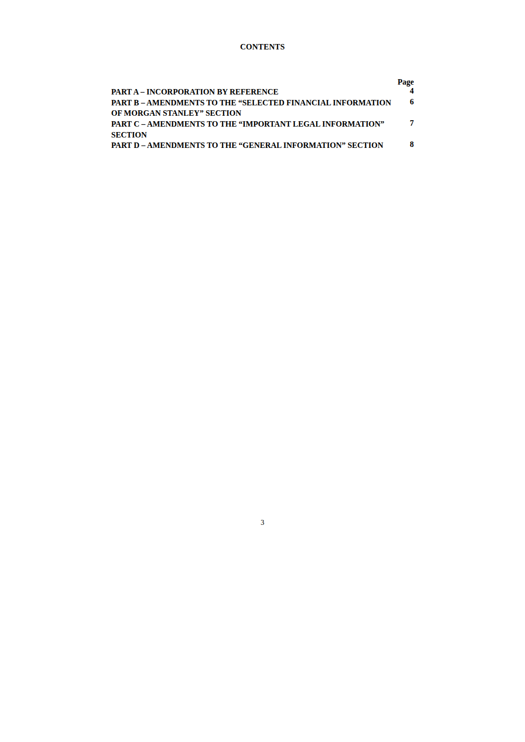CONTENTS
| | Page |
| PART A – INCORPORATION BY REFERENCE | 4 |
| PART B – AMENDMENTS TO THE “SELECTED FINANCIAL INFORMATION OF MORGAN STANLEY” SECTION | 6 |
| PART C – AMENDMENTS TO THE “IMPORTANT LEGAL INFORMATION” SECTION | 7 |
| PART D – AMENDMENTS TO THE “GENERAL INFORMATION” SECTION | 8 |
3